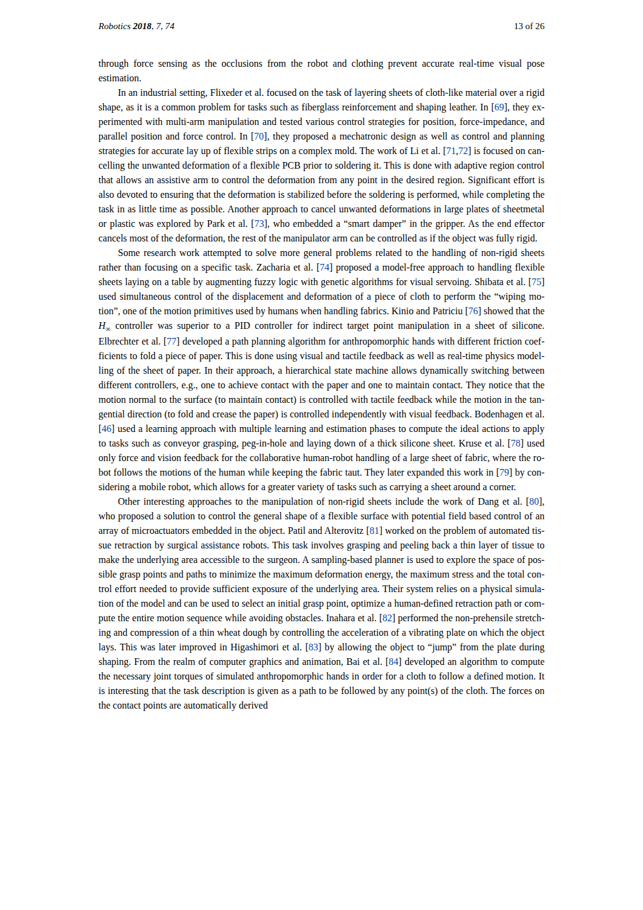Robotics 2018, 7, 74 13 of 26
through force sensing as the occlusions from the robot and clothing prevent accurate real-time visual pose estimation.
In an industrial setting, Flixeder et al. focused on the task of layering sheets of cloth-like material over a rigid shape, as it is a common problem for tasks such as fiberglass reinforcement and shaping leather. In [69], they experimented with multi-arm manipulation and tested various control strategies for position, force-impedance, and parallel position and force control. In [70], they proposed a mechatronic design as well as control and planning strategies for accurate lay up of flexible strips on a complex mold. The work of Li et al. [71,72] is focused on cancelling the unwanted deformation of a flexible PCB prior to soldering it. This is done with adaptive region control that allows an assistive arm to control the deformation from any point in the desired region. Significant effort is also devoted to ensuring that the deformation is stabilized before the soldering is performed, while completing the task in as little time as possible. Another approach to cancel unwanted deformations in large plates of sheetmetal or plastic was explored by Park et al. [73], who embedded a “smart damper” in the gripper. As the end effector cancels most of the deformation, the rest of the manipulator arm can be controlled as if the object was fully rigid.
Some research work attempted to solve more general problems related to the handling of non-rigid sheets rather than focusing on a specific task. Zacharia et al. [74] proposed a model-free approach to handling flexible sheets laying on a table by augmenting fuzzy logic with genetic algorithms for visual servoing. Shibata et al. [75] used simultaneous control of the displacement and deformation of a piece of cloth to perform the “wiping motion”, one of the motion primitives used by humans when handling fabrics. Kinio and Patriciu [76] showed that the H∞ controller was superior to a PID controller for indirect target point manipulation in a sheet of silicone. Elbrechter et al. [77] developed a path planning algorithm for anthropomorphic hands with different friction coefficients to fold a piece of paper. This is done using visual and tactile feedback as well as real-time physics modelling of the sheet of paper. In their approach, a hierarchical state machine allows dynamically switching between different controllers, e.g., one to achieve contact with the paper and one to maintain contact. They notice that the motion normal to the surface (to maintain contact) is controlled with tactile feedback while the motion in the tangential direction (to fold and crease the paper) is controlled independently with visual feedback. Bodenhagen et al. [46] used a learning approach with multiple learning and estimation phases to compute the ideal actions to apply to tasks such as conveyor grasping, peg-in-hole and laying down of a thick silicone sheet. Kruse et al. [78] used only force and vision feedback for the collaborative human-robot handling of a large sheet of fabric, where the robot follows the motions of the human while keeping the fabric taut. They later expanded this work in [79] by considering a mobile robot, which allows for a greater variety of tasks such as carrying a sheet around a corner.
Other interesting approaches to the manipulation of non-rigid sheets include the work of Dang et al. [80], who proposed a solution to control the general shape of a flexible surface with potential field based control of an array of microactuators embedded in the object. Patil and Alterovitz [81] worked on the problem of automated tissue retraction by surgical assistance robots. This task involves grasping and peeling back a thin layer of tissue to make the underlying area accessible to the surgeon. A sampling-based planner is used to explore the space of possible grasp points and paths to minimize the maximum deformation energy, the maximum stress and the total control effort needed to provide sufficient exposure of the underlying area. Their system relies on a physical simulation of the model and can be used to select an initial grasp point, optimize a human-defined retraction path or compute the entire motion sequence while avoiding obstacles. Inahara et al. [82] performed the non-prehensile stretching and compression of a thin wheat dough by controlling the acceleration of a vibrating plate on which the object lays. This was later improved in Higashimori et al. [83] by allowing the object to “jump” from the plate during shaping. From the realm of computer graphics and animation, Bai et al. [84] developed an algorithm to compute the necessary joint torques of simulated anthropomorphic hands in order for a cloth to follow a defined motion. It is interesting that the task description is given as a path to be followed by any point(s) of the cloth. The forces on the contact points are automatically derived